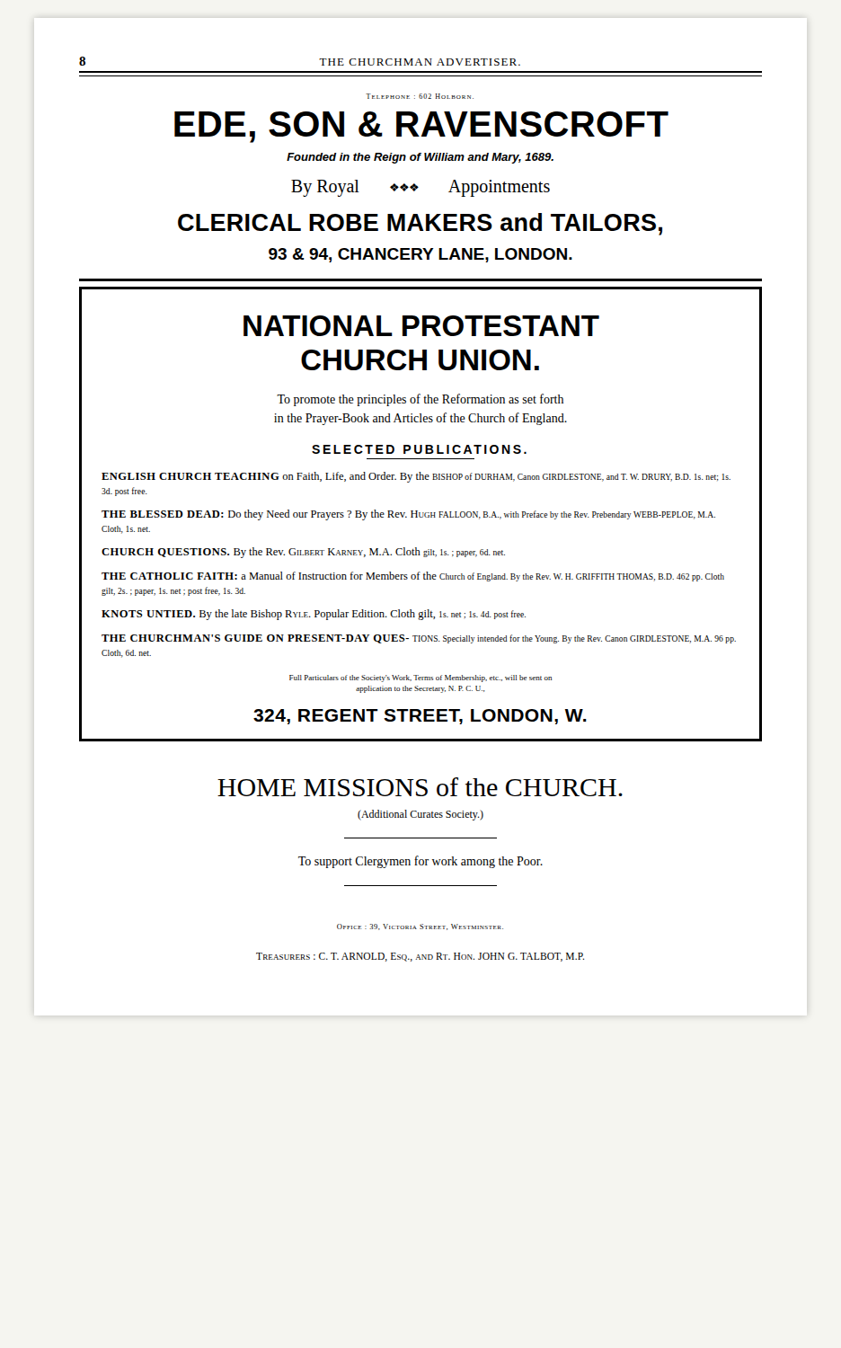8
THE CHURCHMAN ADVERTISER.
TELEPHONE : 602 HOLBORN.
EDE, SON & RAVENSCROFT
Founded in the Reign of William and Mary, 1689.
By Royal ❖❖❖ Appointments
CLERICAL ROBE MAKERS and TAILORS,
93 & 94, CHANCERY LANE, LONDON.
NATIONAL PROTESTANT
CHURCH UNION.
To promote the principles of the Reformation as set forth
in the Prayer-Book and Articles of the Church of England.
SELECTED PUBLICATIONS.
ENGLISH CHURCH TEACHING on Faith, Life, and Order. By the BISHOP of DURHAM, Canon GIRDLESTONE, and T. W. DRURY, B.D. 1s. net; 1s. 3d. post free.
THE BLESSED DEAD: Do they Need our Prayers ? By the Rev. Hugh FALLOON, B.A., with Preface by the Rev. Prebendary WEBB-PEPLOE, M.A. Cloth, 1s. net.
CHURCH QUESTIONS. By the Rev. Gilbert Karney, M.A. Cloth gilt, 1s. ; paper, 6d. net.
THE CATHOLIC FAITH: a Manual of Instruction for Members of the Church of England. By the Rev. W. H. GRIFFITH THOMAS, B.D. 462 pp. Cloth gilt, 2s. ; paper, 1s. net ; post free, 1s. 3d.
KNOTS UNTIED. By the late Bishop Ryle. Popular Edition. Cloth gilt, 1s. net ; 1s. 4d. post free.
THE CHURCHMAN'S GUIDE ON PRESENT-DAY QUES- TIONS. Specially intended for the Young. By the Rev. Canon GIRDLESTONE, M.A. 96 pp. Cloth, 6d. net.
Full Particulars of the Society's Work, Terms of Membership, etc., will be sent on
application to the Secretary, N. P. C. U.,
324, REGENT STREET, LONDON, W.
HOME MISSIONS of the CHURCH.
(Additional Curates Society.)
To support Clergymen for work among the Poor.
OFFICE : 39, VICTORIA STREET, WESTMINSTER.
TREASURERS : C. T. ARNOLD, ESQ., AND RT. HON. JOHN G. TALBOT, M.P.